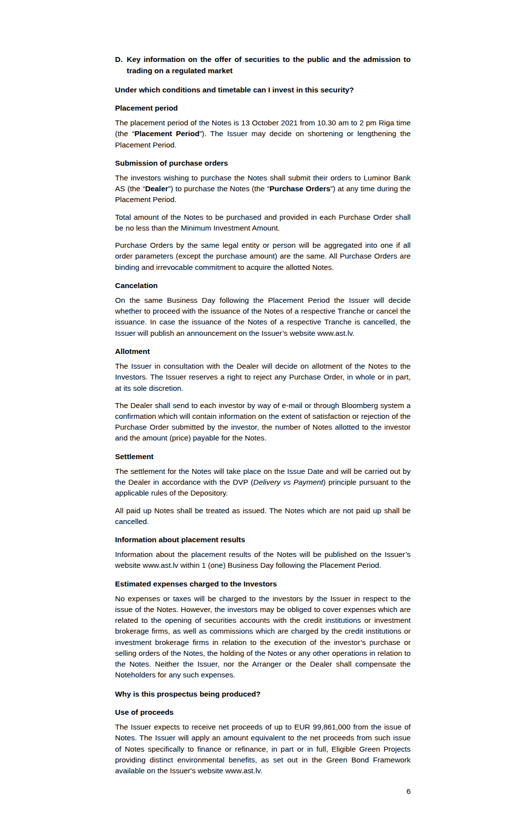D. Key information on the offer of securities to the public and the admission to trading on a regulated market
Under which conditions and timetable can I invest in this security?
Placement period
The placement period of the Notes is 13 October 2021 from 10.30 am to 2 pm Riga time (the “Placement Period”). The Issuer may decide on shortening or lengthening the Placement Period.
Submission of purchase orders
The investors wishing to purchase the Notes shall submit their orders to Luminor Bank AS (the “Dealer”) to purchase the Notes (the “Purchase Orders”) at any time during the Placement Period.
Total amount of the Notes to be purchased and provided in each Purchase Order shall be no less than the Minimum Investment Amount.
Purchase Orders by the same legal entity or person will be aggregated into one if all order parameters (except the purchase amount) are the same. All Purchase Orders are binding and irrevocable commitment to acquire the allotted Notes.
Cancelation
On the same Business Day following the Placement Period the Issuer will decide whether to proceed with the issuance of the Notes of a respective Tranche or cancel the issuance. In case the issuance of the Notes of a respective Tranche is cancelled, the Issuer will publish an announcement on the Issuer’s website www.ast.lv.
Allotment
The Issuer in consultation with the Dealer will decide on allotment of the Notes to the Investors. The Issuer reserves a right to reject any Purchase Order, in whole or in part, at its sole discretion.
The Dealer shall send to each investor by way of e-mail or through Bloomberg system a confirmation which will contain information on the extent of satisfaction or rejection of the Purchase Order submitted by the investor, the number of Notes allotted to the investor and the amount (price) payable for the Notes.
Settlement
The settlement for the Notes will take place on the Issue Date and will be carried out by the Dealer in accordance with the DVP (Delivery vs Payment) principle pursuant to the applicable rules of the Depository.
All paid up Notes shall be treated as issued. The Notes which are not paid up shall be cancelled.
Information about placement results
Information about the placement results of the Notes will be published on the Issuer’s website www.ast.lv within 1 (one) Business Day following the Placement Period.
Estimated expenses charged to the Investors
No expenses or taxes will be charged to the investors by the Issuer in respect to the issue of the Notes. However, the investors may be obliged to cover expenses which are related to the opening of securities accounts with the credit institutions or investment brokerage firms, as well as commissions which are charged by the credit institutions or investment brokerage firms in relation to the execution of the investor’s purchase or selling orders of the Notes, the holding of the Notes or any other operations in relation to the Notes. Neither the Issuer, nor the Arranger or the Dealer shall compensate the Noteholders for any such expenses.
Why is this prospectus being produced?
Use of proceeds
The Issuer expects to receive net proceeds of up to EUR 99,861,000 from the issue of Notes. The Issuer will apply an amount equivalent to the net proceeds from such issue of Notes specifically to finance or refinance, in part or in full, Eligible Green Projects providing distinct environmental benefits, as set out in the Green Bond Framework available on the Issuer's website www.ast.lv.
6